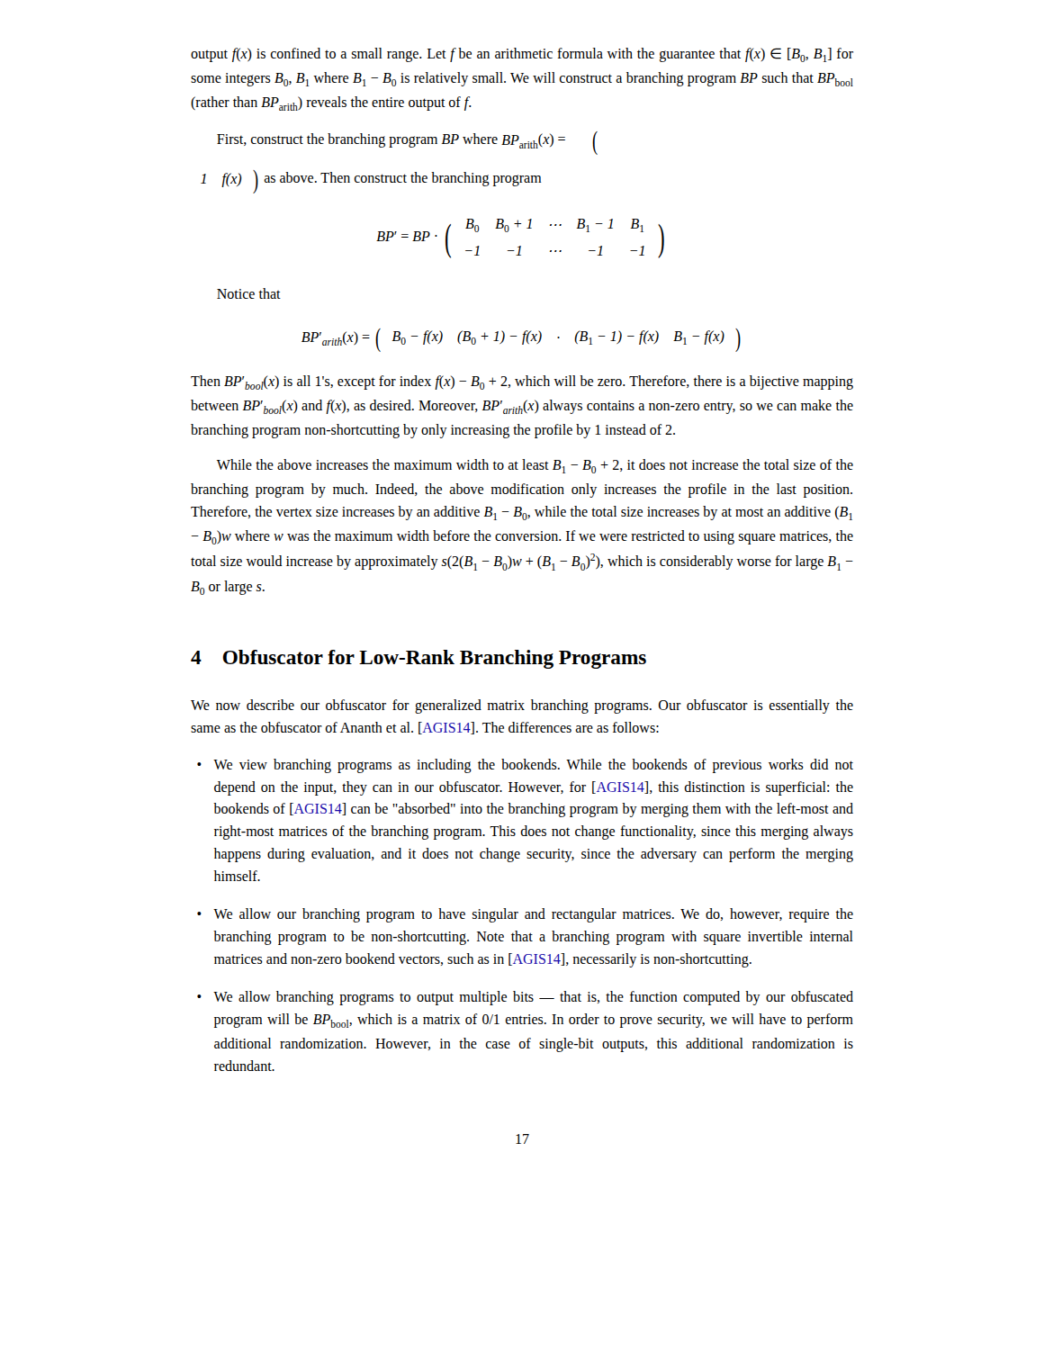output f(x) is confined to a small range. Let f be an arithmetic formula with the guarantee that f(x) ∈ [B0, B1] for some integers B0, B1 where B1 − B0 is relatively small. We will construct a branching program BP such that BPbool (rather than BParith) reveals the entire output of f.
First, construct the branching program BP where BParith(x) = (
| 1 | f ( x ) |
) as above. Then construct the branching program
BP′ = BP · (
| B 0 | B 0 + 1 | ⋯ | B 1 − 1 | B 1 |
| −1 | −1 | ⋯ | −1 | −1 |
)
Notice that
BP′arith(x) = (
| B 0 − f ( x ) | ( B 0 + 1) − f ( x ) | · | ( B 1 − 1) − f ( x ) | B 1 − f ( x ) |
)
Then BP′bool(x) is all 1's, except for index f(x) − B0 + 2, which will be zero. Therefore, there is a bijective mapping between BP′bool(x) and f(x), as desired. Moreover, BP′arith(x) always contains a non-zero entry, so we can make the branching program non-shortcutting by only increasing the profile by 1 instead of 2.
While the above increases the maximum width to at least B1 − B0 + 2, it does not increase the total size of the branching program by much. Indeed, the above modification only increases the profile in the last position. Therefore, the vertex size increases by an additive B1 − B0, while the total size increases by at most an additive (B1 − B0)w where w was the maximum width before the conversion. If we were restricted to using square matrices, the total size would increase by approximately s(2(B1 − B0)w + (B1 − B0)2), which is considerably worse for large B1 − B0 or large s.
4 Obfuscator for Low-Rank Branching Programs
We now describe our obfuscator for generalized matrix branching programs. Our obfuscator is essentially the same as the obfuscator of Ananth et al. [AGIS14]. The differences are as follows:
We view branching programs as including the bookends. While the bookends of previous works did not depend on the input, they can in our obfuscator. However, for [AGIS14], this distinction is superficial: the bookends of [AGIS14] can be "absorbed" into the branching program by merging them with the left-most and right-most matrices of the branching program. This does not change functionality, since this merging always happens during evaluation, and it does not change security, since the adversary can perform the merging himself.
We allow our branching program to have singular and rectangular matrices. We do, however, require the branching program to be non-shortcutting. Note that a branching program with square invertible internal matrices and non-zero bookend vectors, such as in [AGIS14], necessarily is non-shortcutting.
We allow branching programs to output multiple bits — that is, the function computed by our obfuscated program will be BPbool, which is a matrix of 0/1 entries. In order to prove security, we will have to perform additional randomization. However, in the case of single-bit outputs, this additional randomization is redundant.
17